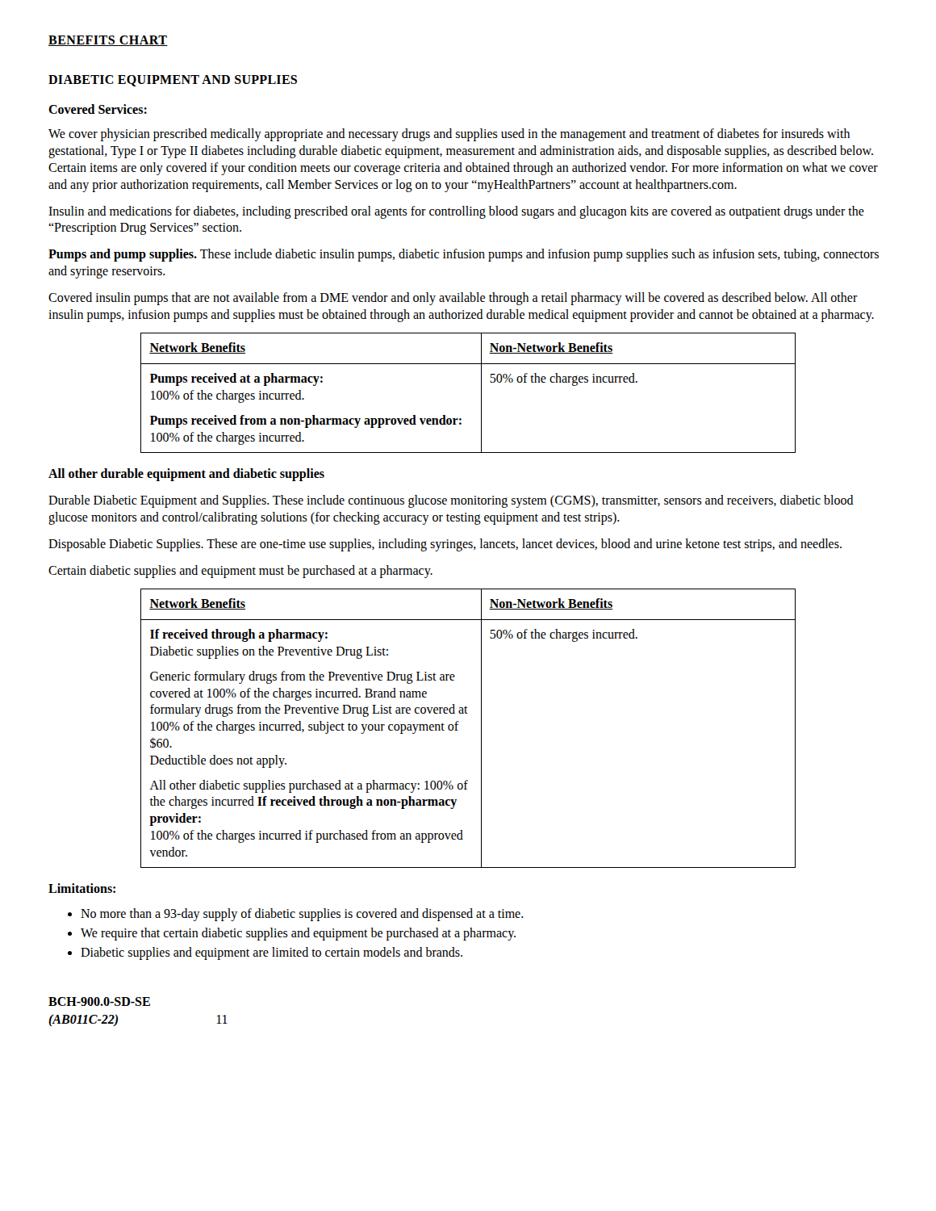BENEFITS CHART
DIABETIC EQUIPMENT AND SUPPLIES
Covered Services:
We cover physician prescribed medically appropriate and necessary drugs and supplies used in the management and treatment of diabetes for insureds with gestational, Type I or Type II diabetes including durable diabetic equipment, measurement and administration aids, and disposable supplies, as described below. Certain items are only covered if your condition meets our coverage criteria and obtained through an authorized vendor. For more information on what we cover and any prior authorization requirements, call Member Services or log on to your “myHealthPartners” account at healthpartners.com.
Insulin and medications for diabetes, including prescribed oral agents for controlling blood sugars and glucagon kits are covered as outpatient drugs under the “Prescription Drug Services” section.
Pumps and pump supplies. These include diabetic insulin pumps, diabetic infusion pumps and infusion pump supplies such as infusion sets, tubing, connectors and syringe reservoirs.
Covered insulin pumps that are not available from a DME vendor and only available through a retail pharmacy will be covered as described below. All other insulin pumps, infusion pumps and supplies must be obtained through an authorized durable medical equipment provider and cannot be obtained at a pharmacy.
| Network Benefits | Non-Network Benefits |
| Pumps received at a pharmacy: 100% of the charges incurred. Pumps received from a non-pharmacy approved vendor: 100% of the charges incurred. | 50% of the charges incurred. |
All other durable equipment and diabetic supplies
Durable Diabetic Equipment and Supplies. These include continuous glucose monitoring system (CGMS), transmitter, sensors and receivers, diabetic blood glucose monitors and control/calibrating solutions (for checking accuracy or testing equipment and test strips).
Disposable Diabetic Supplies. These are one-time use supplies, including syringes, lancets, lancet devices, blood and urine ketone test strips, and needles.
Certain diabetic supplies and equipment must be purchased at a pharmacy.
| Network Benefits | Non-Network Benefits |
| If received through a pharmacy: Diabetic supplies on the Preventive Drug List: Generic formulary drugs from the Preventive Drug List are covered at 100% of the charges incurred. Brand name formulary drugs from the Preventive Drug List are covered at 100% of the charges incurred, subject to your copayment of $60. Deductible does not apply. All other diabetic supplies purchased at a pharmacy: 100% of the charges incurred If received through a non-pharmacy provider: 100% of the charges incurred if purchased from an approved vendor. | 50% of the charges incurred. |
Limitations:
No more than a 93-day supply of diabetic supplies is covered and dispensed at a time.
We require that certain diabetic supplies and equipment be purchased at a pharmacy.
Diabetic supplies and equipment are limited to certain models and brands.
BCH-900.0-SD-SE
(AB011C-22) 11